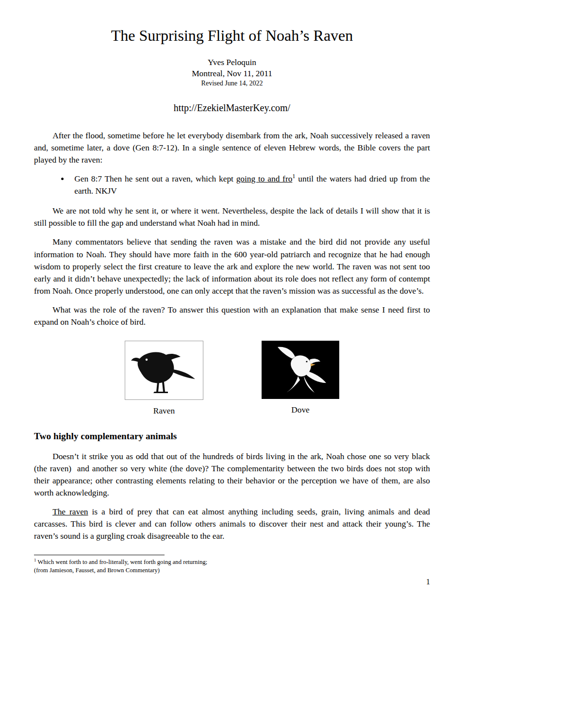The Surprising Flight of Noah’s Raven
Yves Peloquin
Montreal, Nov 11, 2011
Revised June 14, 2022
http://EzekielMasterKey.com/
After the flood, sometime before he let everybody disembark from the ark, Noah successively released a raven and, sometime later, a dove (Gen 8:7-12). In a single sentence of eleven Hebrew words, the Bible covers the part played by the raven:
Gen 8:7 Then he sent out a raven, which kept going to and fro1 until the waters had dried up from the earth. NKJV
We are not told why he sent it, or where it went. Nevertheless, despite the lack of details I will show that it is still possible to fill the gap and understand what Noah had in mind.
Many commentators believe that sending the raven was a mistake and the bird did not provide any useful information to Noah. They should have more faith in the 600 year-old patriarch and recognize that he had enough wisdom to properly select the first creature to leave the ark and explore the new world. The raven was not sent too early and it didn’t behave unexpectedly; the lack of information about its role does not reflect any form of contempt from Noah. Once properly understood, one can only accept that the raven’s mission was as successful as the dove’s.
What was the role of the raven? To answer this question with an explanation that make sense I need first to expand on Noah’s choice of bird.
Raven
Dove
Two highly complementary animals
Doesn’t it strike you as odd that out of the hundreds of birds living in the ark, Noah chose one so very black (the raven) and another so very white (the dove)? The complementarity between the two birds does not stop with their appearance; other contrasting elements relating to their behavior or the perception we have of them, are also worth acknowledging.
The raven is a bird of prey that can eat almost anything including seeds, grain, living animals and dead carcasses. This bird is clever and can follow others animals to discover their nest and attack their young’s. The raven’s sound is a gurgling croak disagreeable to the ear.
1 Which went forth to and fro-literally, went forth going and returning;
(from Jamieson, Fausset, and Brown Commentary)
1